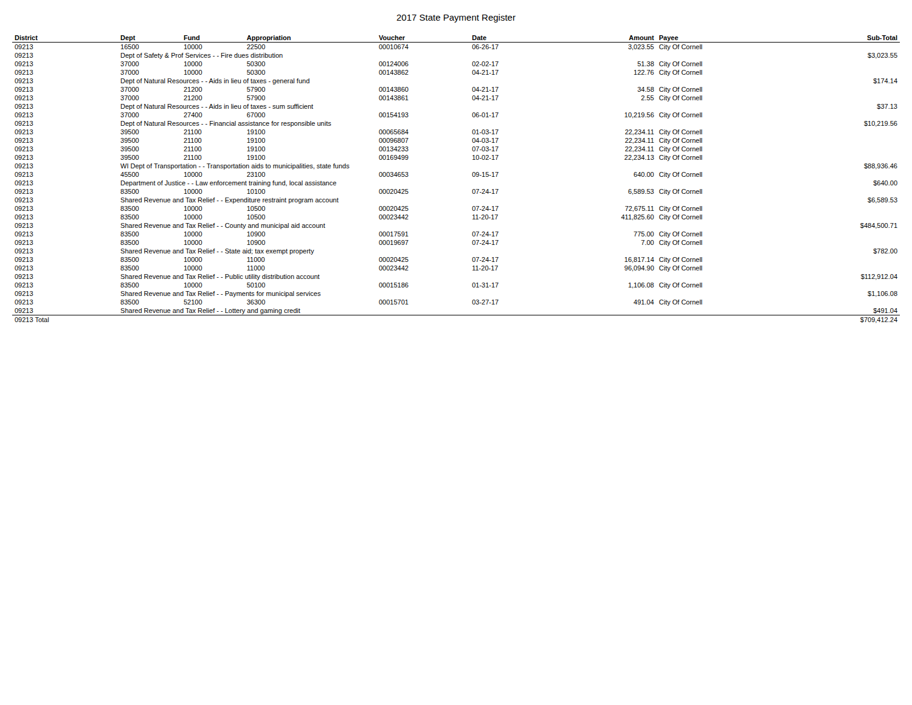2017 State Payment Register
| District | Dept | Fund | Appropriation | Voucher | Date | Amount | Payee | Sub-Total |
| --- | --- | --- | --- | --- | --- | --- | --- | --- |
| 09213 | 16500 | 10000 | 22500 | 00010674 | 06-26-17 | 3,023.55 | City Of Cornell | |
| 09213 | Dept of Safety & Prof Services - - Fire dues distribution | $3,023.55 |
| 09213 | 37000 | 10000 | 50300 | 00124006 | 02-02-17 | 51.38 | City Of Cornell | |
| 09213 | 37000 | 10000 | 50300 | 00143862 | 04-21-17 | 122.76 | City Of Cornell | |
| 09213 | Dept of Natural Resources - - Aids in lieu of taxes - general fund | $174.14 |
| 09213 | 37000 | 21200 | 57900 | 00143860 | 04-21-17 | 34.58 | City Of Cornell | |
| 09213 | 37000 | 21200 | 57900 | 00143861 | 04-21-17 | 2.55 | City Of Cornell | |
| 09213 | Dept of Natural Resources - - Aids in lieu of taxes - sum sufficient | $37.13 |
| 09213 | 37000 | 27400 | 67000 | 00154193 | 06-01-17 | 10,219.56 | City Of Cornell | |
| 09213 | Dept of Natural Resources - - Financial assistance for responsible units | $10,219.56 |
| 09213 | 39500 | 21100 | 19100 | 00065684 | 01-03-17 | 22,234.11 | City Of Cornell | |
| 09213 | 39500 | 21100 | 19100 | 00096807 | 04-03-17 | 22,234.11 | City Of Cornell | |
| 09213 | 39500 | 21100 | 19100 | 00134233 | 07-03-17 | 22,234.11 | City Of Cornell | |
| 09213 | 39500 | 21100 | 19100 | 00169499 | 10-02-17 | 22,234.13 | City Of Cornell | |
| 09213 | WI Dept of Transportation - - Transportation aids to municipalities, state funds | $88,936.46 |
| 09213 | 45500 | 10000 | 23100 | 00034653 | 09-15-17 | 640.00 | City Of Cornell | |
| 09213 | Department of Justice - - Law enforcement training fund, local assistance | $640.00 |
| 09213 | 83500 | 10000 | 10100 | 00020425 | 07-24-17 | 6,589.53 | City Of Cornell | |
| 09213 | Shared Revenue and Tax Relief - - Expenditure restraint program account | $6,589.53 |
| 09213 | 83500 | 10000 | 10500 | 00020425 | 07-24-17 | 72,675.11 | City Of Cornell | |
| 09213 | 83500 | 10000 | 10500 | 00023442 | 11-20-17 | 411,825.60 | City Of Cornell | |
| 09213 | Shared Revenue and Tax Relief - - County and municipal aid account | $484,500.71 |
| 09213 | 83500 | 10000 | 10900 | 00017591 | 07-24-17 | 775.00 | City Of Cornell | |
| 09213 | 83500 | 10000 | 10900 | 00019697 | 07-24-17 | 7.00 | City Of Cornell | |
| 09213 | Shared Revenue and Tax Relief - - State aid; tax exempt property | $782.00 |
| 09213 | 83500 | 10000 | 11000 | 00020425 | 07-24-17 | 16,817.14 | City Of Cornell | |
| 09213 | 83500 | 10000 | 11000 | 00023442 | 11-20-17 | 96,094.90 | City Of Cornell | |
| 09213 | Shared Revenue and Tax Relief - - Public utility distribution account | $112,912.04 |
| 09213 | 83500 | 10000 | 50100 | 00015186 | 01-31-17 | 1,106.08 | City Of Cornell | |
| 09213 | Shared Revenue and Tax Relief - - Payments for municipal services | $1,106.08 |
| 09213 | 83500 | 52100 | 36300 | 00015701 | 03-27-17 | 491.04 | City Of Cornell | |
| 09213 | Shared Revenue and Tax Relief - - Lottery and gaming credit | $491.04 |
| 09213 Total | | $709,412.24 |